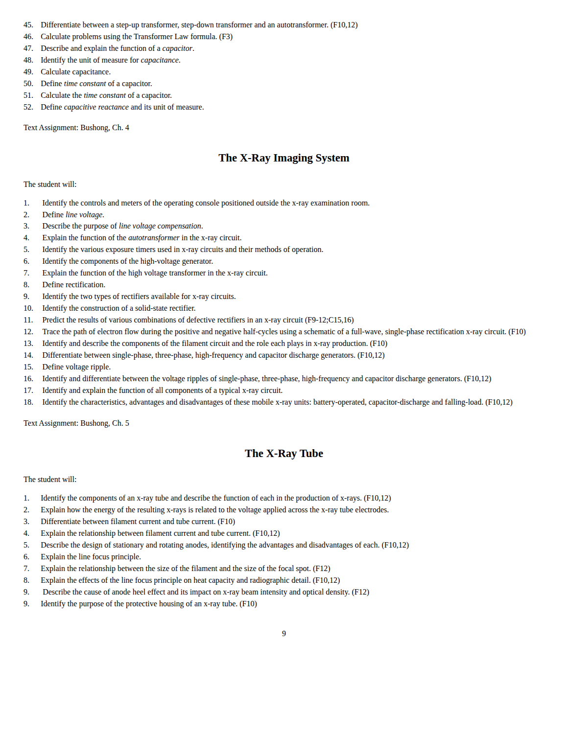45. Differentiate between a step-up transformer, step-down transformer and an autotransformer. (F10,12)
46. Calculate problems using the Transformer Law formula. (F3)
47. Describe and explain the function of a capacitor.
48. Identify the unit of measure for capacitance.
49. Calculate capacitance.
50. Define time constant of a capacitor.
51. Calculate the time constant of a capacitor.
52. Define capacitive reactance and its unit of measure.
Text Assignment: Bushong, Ch. 4
The X-Ray Imaging System
The student will:
1. Identify the controls and meters of the operating console positioned outside the x-ray examination room.
2. Define line voltage.
3. Describe the purpose of line voltage compensation.
4. Explain the function of the autotransformer in the x-ray circuit.
5. Identify the various exposure timers used in x-ray circuits and their methods of operation.
6. Identify the components of the high-voltage generator.
7. Explain the function of the high voltage transformer in the x-ray circuit.
8. Define rectification.
9. Identify the two types of rectifiers available for x-ray circuits.
10. Identify the construction of a solid-state rectifier.
11. Predict the results of various combinations of defective rectifiers in an x-ray circuit (F9-12;C15,16)
12. Trace the path of electron flow during the positive and negative half-cycles using a schematic of a full-wave, single-phase rectification x-ray circuit. (F10)
13. Identify and describe the components of the filament circuit and the role each plays in x-ray production. (F10)
14. Differentiate between single-phase, three-phase, high-frequency and capacitor discharge generators. (F10,12)
15. Define voltage ripple.
16. Identify and differentiate between the voltage ripples of single-phase, three-phase, high-frequency and capacitor discharge generators. (F10,12)
17. Identify and explain the function of all components of a typical x-ray circuit.
18. Identify the characteristics, advantages and disadvantages of these mobile x-ray units: battery-operated, capacitor-discharge and falling-load. (F10,12)
Text Assignment: Bushong, Ch. 5
The X-Ray Tube
The student will:
1. Identify the components of an x-ray tube and describe the function of each in the production of x-rays. (F10,12)
2. Explain how the energy of the resulting x-rays is related to the voltage applied across the x-ray tube electrodes.
3. Differentiate between filament current and tube current. (F10)
4. Explain the relationship between filament current and tube current. (F10,12)
5. Describe the design of stationary and rotating anodes, identifying the advantages and disadvantages of each. (F10,12)
6. Explain the line focus principle.
7. Explain the relationship between the size of the filament and the size of the focal spot. (F12)
8. Explain the effects of the line focus principle on heat capacity and radiographic detail. (F10,12)
9. Describe the cause of anode heel effect and its impact on x-ray beam intensity and optical density. (F12)
9. Identify the purpose of the protective housing of an x-ray tube. (F10)
9